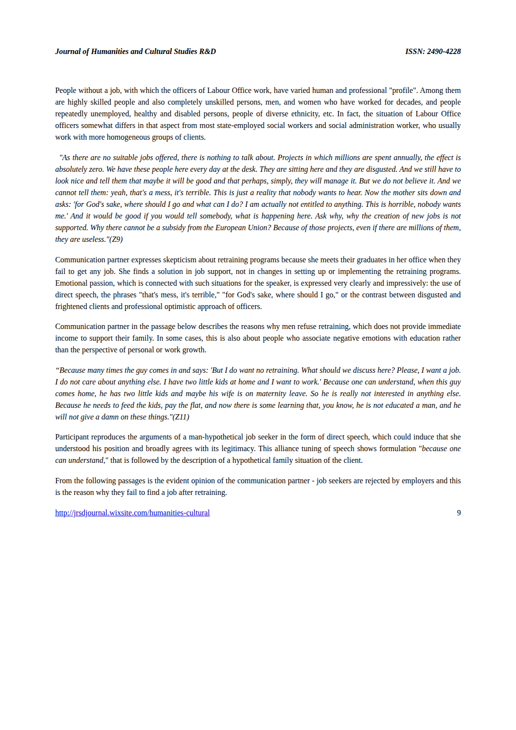Journal of Humanities and Cultural Studies R&D ISSN: 2490-4228
People without a job, with which the officers of Labour Office work, have varied human and professional "profile". Among them are highly skilled people and also completely unskilled persons, men, and women who have worked for decades, and people repeatedly unemployed, healthy and disabled persons, people of diverse ethnicity, etc. In fact, the situation of Labour Office officers somewhat differs in that aspect from most state-employed social workers and social administration worker, who usually work with more homogeneous groups of clients.
"As there are no suitable jobs offered, there is nothing to talk about. Projects in which millions are spent annually, the effect is absolutely zero. We have these people here every day at the desk. They are sitting here and they are disgusted. And we still have to look nice and tell them that maybe it will be good and that perhaps, simply, they will manage it. But we do not believe it. And we cannot tell them: yeah, that's a mess, it's terrible. This is just a reality that nobody wants to hear. Now the mother sits down and asks: 'for God's sake, where should I go and what can I do? I am actually not entitled to anything. This is horrible, nobody wants me.' And it would be good if you would tell somebody, what is happening here. Ask why, why the creation of new jobs is not supported. Why there cannot be a subsidy from the European Union? Because of those projects, even if there are millions of them, they are useless."(Z9)
Communication partner expresses skepticism about retraining programs because she meets their graduates in her office when they fail to get any job. She finds a solution in job support, not in changes in setting up or implementing the retraining programs. Emotional passion, which is connected with such situations for the speaker, is expressed very clearly and impressively: the use of direct speech, the phrases "that's mess, it's terrible," "for God's sake, where should I go," or the contrast between disgusted and frightened clients and professional optimistic approach of officers.
Communication partner in the passage below describes the reasons why men refuse retraining, which does not provide immediate income to support their family. In some cases, this is also about people who associate negative emotions with education rather than the perspective of personal or work growth.
“Because many times the guy comes in and says: 'But I do want no retraining. What should we discuss here? Please, I want a job. I do not care about anything else. I have two little kids at home and I want to work.' Because one can understand, when this guy comes home, he has two little kids and maybe his wife is on maternity leave. So he is really not interested in anything else. Because he needs to feed the kids, pay the flat, and now there is some learning that, you know, he is not educated a man, and he will not give a damn on these things."(Z11)
Participant reproduces the arguments of a man-hypothetical job seeker in the form of direct speech, which could induce that she understood his position and broadly agrees with its legitimacy. This alliance tuning of speech shows formulation "because one can understand," that is followed by the description of a hypothetical family situation of the client.
From the following passages is the evident opinion of the communication partner - job seekers are rejected by employers and this is the reason why they fail to find a job after retraining.
http://jrsdjournal.wixsite.com/humanities-cultural 9